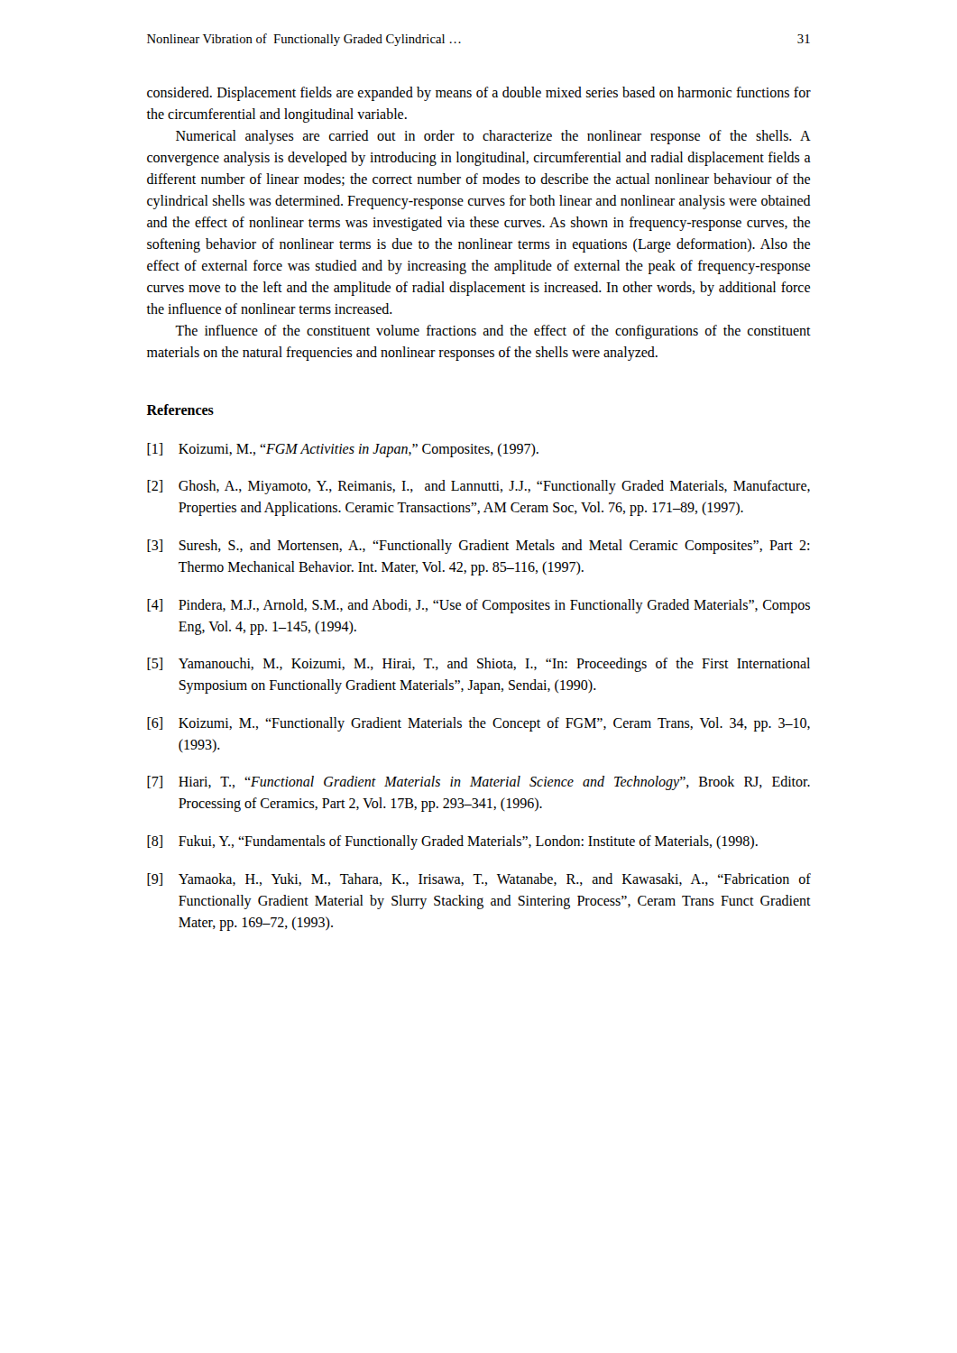Nonlinear Vibration of Functionally Graded Cylindrical … 31
considered. Displacement fields are expanded by means of a double mixed series based on harmonic functions for the circumferential and longitudinal variable.
Numerical analyses are carried out in order to characterize the nonlinear response of the shells. A convergence analysis is developed by introducing in longitudinal, circumferential and radial displacement fields a different number of linear modes; the correct number of modes to describe the actual nonlinear behaviour of the cylindrical shells was determined. Frequency-response curves for both linear and nonlinear analysis were obtained and the effect of nonlinear terms was investigated via these curves. As shown in frequency-response curves, the softening behavior of nonlinear terms is due to the nonlinear terms in equations (Large deformation). Also the effect of external force was studied and by increasing the amplitude of external the peak of frequency-response curves move to the left and the amplitude of radial displacement is increased. In other words, by additional force the influence of nonlinear terms increased.
The influence of the constituent volume fractions and the effect of the configurations of the constituent materials on the natural frequencies and nonlinear responses of the shells were analyzed.
References
[1] Koizumi, M., “FGM Activities in Japan,” Composites, (1997).
[2] Ghosh, A., Miyamoto, Y., Reimanis, I., and Lannutti, J.J., “Functionally Graded Materials, Manufacture, Properties and Applications. Ceramic Transactions”, AM Ceram Soc, Vol. 76, pp. 171–89, (1997).
[3] Suresh, S., and Mortensen, A., “Functionally Gradient Metals and Metal Ceramic Composites”, Part 2: Thermo Mechanical Behavior. Int. Mater, Vol. 42, pp. 85–116, (1997).
[4] Pindera, M.J., Arnold, S.M., and Abodi, J., “Use of Composites in Functionally Graded Materials”, Compos Eng, Vol. 4, pp. 1–145, (1994).
[5] Yamanouchi, M., Koizumi, M., Hirai, T., and Shiota, I., “In: Proceedings of the First International Symposium on Functionally Gradient Materials”, Japan, Sendai, (1990).
[6] Koizumi, M., “Functionally Gradient Materials the Concept of FGM”, Ceram Trans, Vol. 34, pp. 3–10, (1993).
[7] Hiari, T., “Functional Gradient Materials in Material Science and Technology”, Brook RJ, Editor. Processing of Ceramics, Part 2, Vol. 17B, pp. 293–341, (1996).
[8] Fukui, Y., “Fundamentals of Functionally Graded Materials”, London: Institute of Materials, (1998).
[9] Yamaoka, H., Yuki, M., Tahara, K., Irisawa, T., Watanabe, R., and Kawasaki, A., “Fabrication of Functionally Gradient Material by Slurry Stacking and Sintering Process”, Ceram Trans Funct Gradient Mater, pp. 169–72, (1993).